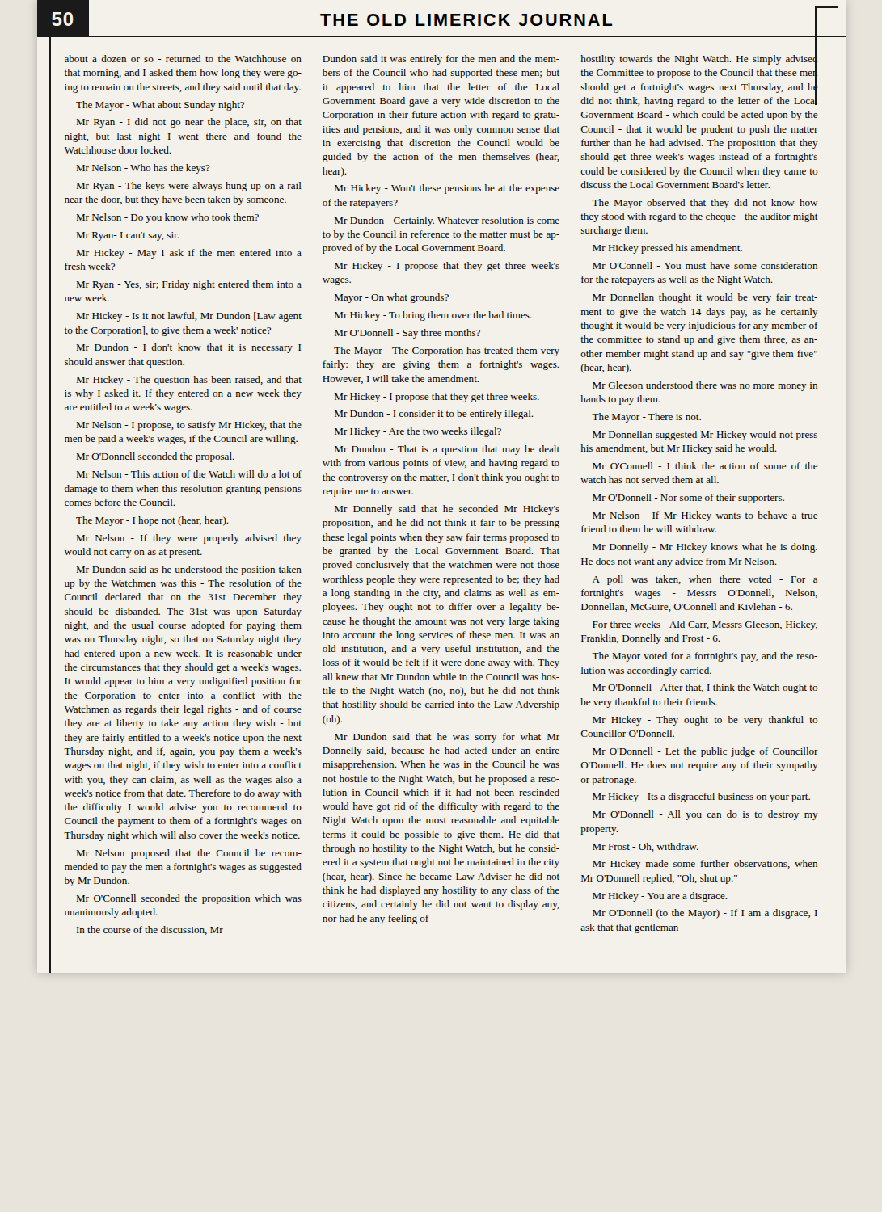50
The Old Limerick Journal
about a dozen or so - returned to the Watchhouse on that morning, and I asked them how long they were going to remain on the streets, and they said until that day.
The Mayor - What about Sunday night?
Mr Ryan - I did not go near the place, sir, on that night, but last night I went there and found the Watchhouse door locked.
Mr Nelson - Who has the keys?
Mr Ryan - The keys were always hung up on a rail near the door, but they have been taken by someone.
Mr Nelson - Do you know who took them?
Mr Ryan- I can't say, sir.
Mr Hickey - May I ask if the men entered into a fresh week?
Mr Ryan - Yes, sir; Friday night entered them into a new week.
Mr Hickey - Is it not lawful, Mr Dundon [Law agent to the Corporation], to give them a week' notice?
Mr Dundon - I don't know that it is necessary I should answer that question.
Mr Hickey - The question has been raised, and that is why I asked it. If they entered on a new week they are entitled to a week's wages.
Mr Nelson - I propose, to satisfy Mr Hickey, that the men be paid a week's wages, if the Council are willing.
Mr O'Donnell seconded the proposal.
Mr Nelson - This action of the Watch will do a lot of damage to them when this resolution granting pensions comes before the Council.
The Mayor - I hope not (hear, hear).
Mr Nelson - If they were properly advised they would not carry on as at present.
Mr Dundon said as he understood the position taken up by the Watchmen was this - The resolution of the Council declared that on the 31st December they should be disbanded. The 31st was upon Saturday night, and the usual course adopted for paying them was on Thursday night, so that on Saturday night they had entered upon a new week. It is reasonable under the circumstances that they should get a week's wages. It would appear to him a very undignified position for the Corporation to enter into a conflict with the Watchmen as regards their legal rights - and of course they are at liberty to take any action they wish - but they are fairly entitled to a week's notice upon the next Thursday night, and if, again, you pay them a week's wages on that night, if they wish to enter into a conflict with you, they can claim, as well as the wages also a week's notice from that date. Therefore to do away with the difficulty I would advise you to recommend to Council the payment to them of a fortnight's wages on Thursday night which will also cover the week's notice.
Mr Nelson proposed that the Council be recommended to pay the men a fortnight's wages as suggested by Mr Dundon.
Mr O'Connell seconded the proposition which was unanimously adopted.
In the course of the discussion, Mr
Dundon said it was entirely for the men and the members of the Council who had supported these men; but it appeared to him that the letter of the Local Government Board gave a very wide discretion to the Corporation in their future action with regard to gratuities and pensions, and it was only common sense that in exercising that discretion the Council would be guided by the action of the men themselves (hear, hear).
Mr Hickey - Won't these pensions be at the expense of the ratepayers?
Mr Dundon - Certainly. Whatever resolution is come to by the Council in reference to the matter must be approved of by the Local Government Board.
Mr Hickey - I propose that they get three week's wages.
Mayor - On what grounds?
Mr Hickey - To bring them over the bad times.
Mr O'Donnell - Say three months?
The Mayor - The Corporation has treated them very fairly: they are giving them a fortnight's wages. However, I will take the amendment.
Mr Hickey - I propose that they get three weeks.
Mr Dundon - I consider it to be entirely illegal.
Mr Hickey - Are the two weeks illegal?
Mr Dundon - That is a question that may be dealt with from various points of view, and having regard to the controversy on the matter, I don't think you ought to require me to answer.
Mr Donnelly said that he seconded Mr Hickey's proposition, and he did not think it fair to be pressing these legal points when they saw fair terms proposed to be granted by the Local Government Board. That proved conclusively that the watchmen were not those worthless people they were represented to be; they had a long standing in the city, and claims as well as employees. They ought not to differ over a legality because he thought the amount was not very large taking into account the long services of these men. It was an old institution, and a very useful institution, and the loss of it would be felt if it were done away with. They all knew that Mr Dundon while in the Council was hostile to the Night Watch (no, no), but he did not think that hostility should be carried into the Law Advership (oh).
Mr Dundon said that he was sorry for what Mr Donnelly said, because he had acted under an entire misapprehension. When he was in the Council he was not hostile to the Night Watch, but he proposed a resolution in Council which if it had not been rescinded would have got rid of the difficulty with regard to the Night Watch upon the most reasonable and equitable terms it could be possible to give them. He did that through no hostility to the Night Watch, but he considered it a system that ought not be maintained in the city (hear, hear). Since he became Law Adviser he did not think he had displayed any hostility to any class of the citizens, and certainly he did not want to display any, nor had he any feeling of
hostility towards the Night Watch. He simply advised the Committee to propose to the Council that these men should get a fortnight's wages next Thursday, and he did not think, having regard to the letter of the Local Government Board - which could be acted upon by the Council - that it would be prudent to push the matter further than he had advised. The proposition that they should get three week's wages instead of a fortnight's could be considered by the Council when they came to discuss the Local Government Board's letter.
The Mayor observed that they did not know how they stood with regard to the cheque - the auditor might surcharge them.
Mr Hickey pressed his amendment.
Mr O'Connell - You must have some consideration for the ratepayers as well as the Night Watch.
Mr Donnellan thought it would be very fair treatment to give the watch 14 days pay, as he certainly thought it would be very injudicious for any member of the committee to stand up and give them three, as another member might stand up and say "give them five" (hear, hear).
Mr Gleeson understood there was no more money in hands to pay them.
The Mayor - There is not.
Mr Donnellan suggested Mr Hickey would not press his amendment, but Mr Hickey said he would.
Mr O'Connell - I think the action of some of the watch has not served them at all.
Mr O'Donnell - Nor some of their supporters.
Mr Nelson - If Mr Hickey wants to behave a true friend to them he will withdraw.
Mr Donnelly - Mr Hickey knows what he is doing. He does not want any advice from Mr Nelson.
A poll was taken, when there voted - For a fortnight's wages - Messrs O'Donnell, Nelson, Donnellan, McGuire, O'Connell and Kivlehan - 6.
For three weeks - Ald Carr, Messrs Gleeson, Hickey, Franklin, Donnelly and Frost - 6.
The Mayor voted for a fortnight's pay, and the resolution was accordingly carried.
Mr O'Donnell - After that, I think the Watch ought to be very thankful to their friends.
Mr Hickey - They ought to be very thankful to Councillor O'Donnell.
Mr O'Donnell - Let the public judge of Councillor O'Donnell. He does not require any of their sympathy or patronage.
Mr Hickey - Its a disgraceful business on your part.
Mr O'Donnell - All you can do is to destroy my property.
Mr Frost - Oh, withdraw.
Mr Hickey made some further observations, when Mr O'Donnell replied, "Oh, shut up."
Mr Hickey - You are a disgrace.
Mr O'Donnell (to the Mayor) - If I am a disgrace, I ask that that gentleman